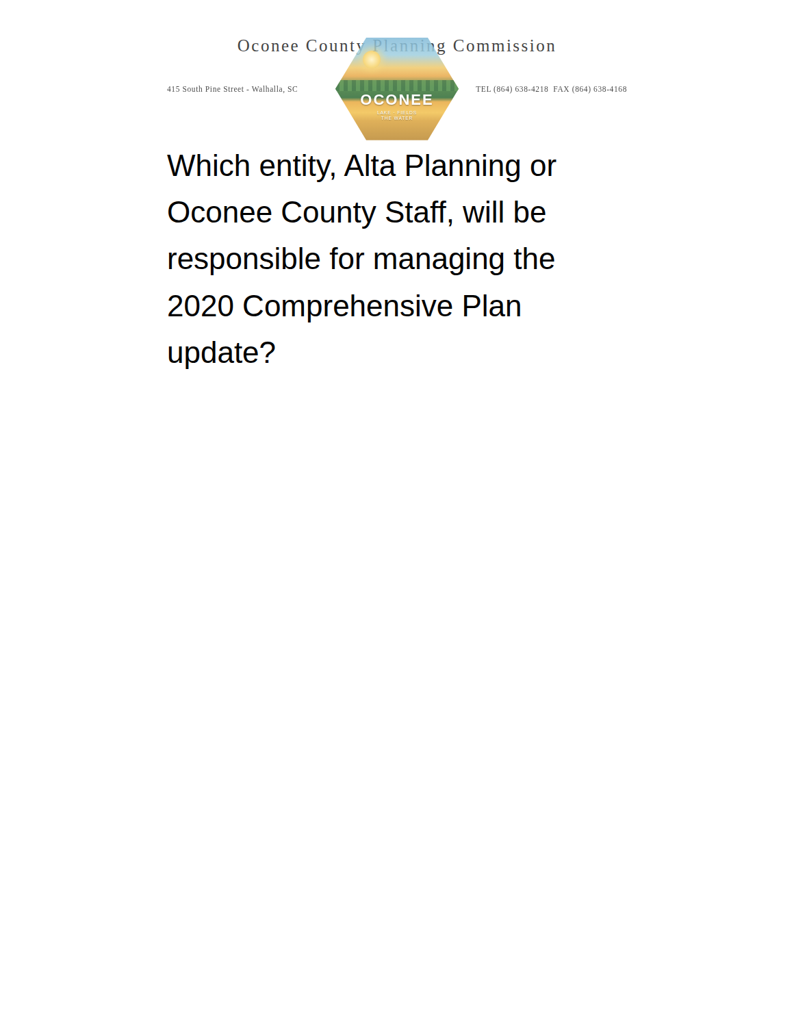Oconee County Planning Commission
415 South Pine Street - Walhalla, SC
OCONEE
LAKE · FIELDS
THE WATER
TEL (864) 638-4218 FAX (864) 638-4168
Which entity, Alta Planning or Oconee County Staff, will be responsible for managing the 2020 Comprehensive Plan update?